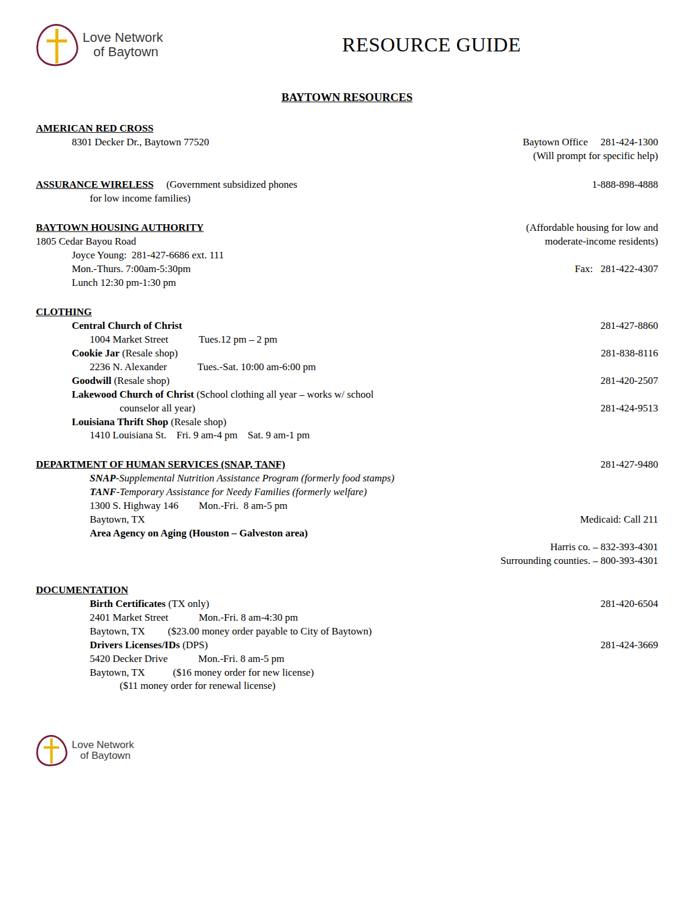Love Network
of Baytown
RESOURCE GUIDE
BAYTOWN RESOURCES
AMERICAN RED CROSS
8301 Decker Dr., Baytown 77520
Baytown Office 281-424-1300
(Will prompt for specific help)
ASSURANCE WIRELESS (Government subsidized phones
1-888-898-4888
for low income families)
BAYTOWN HOUSING AUTHORITY
(Affordable housing for low and
1805 Cedar Bayou Road
moderate-income residents)
Joyce Young: 281-427-6686 ext. 111
Mon.-Thurs. 7:00am-5:30pm
Fax: 281-422-4307
Lunch 12:30 pm-1:30 pm
CLOTHING
Central Church of Christ
281-427-8860
1004 Market Street Tues.12 pm – 2 pm
Cookie Jar (Resale shop)
281-838-8116
2236 N. Alexander Tues.-Sat. 10:00 am-6:00 pm
Goodwill (Resale shop)
281-420-2507
Lakewood Church of Christ (School clothing all year – works w/ school
counselor all year)
281-424-9513
Louisiana Thrift Shop (Resale shop)
1410 Louisiana St. Fri. 9 am-4 pm Sat. 9 am-1 pm
DEPARTMENT OF HUMAN SERVICES (SNAP, TANF)
281-427-9480
SNAP-Supplemental Nutrition Assistance Program (formerly food stamps)
TANF-Temporary Assistance for Needy Families (formerly welfare)
1300 S. Highway 146 Mon.-Fri. 8 am-5 pm
Baytown, TX
Medicaid: Call 211
Area Agency on Aging (Houston – Galveston area)
Harris co. – 832-393-4301
Surrounding counties. – 800-393-4301
DOCUMENTATION
Birth Certificates (TX only)
281-420-6504
2401 Market Street Mon.-Fri. 8 am-4:30 pm
Baytown, TX ($23.00 money order payable to City of Baytown)
Drivers Licenses/IDs (DPS)
281-424-3669
5420 Decker Drive Mon.-Fri. 8 am-5 pm
Baytown, TX ($16 money order for new license)
($11 money order for renewal license)
Love Network
of Baytown